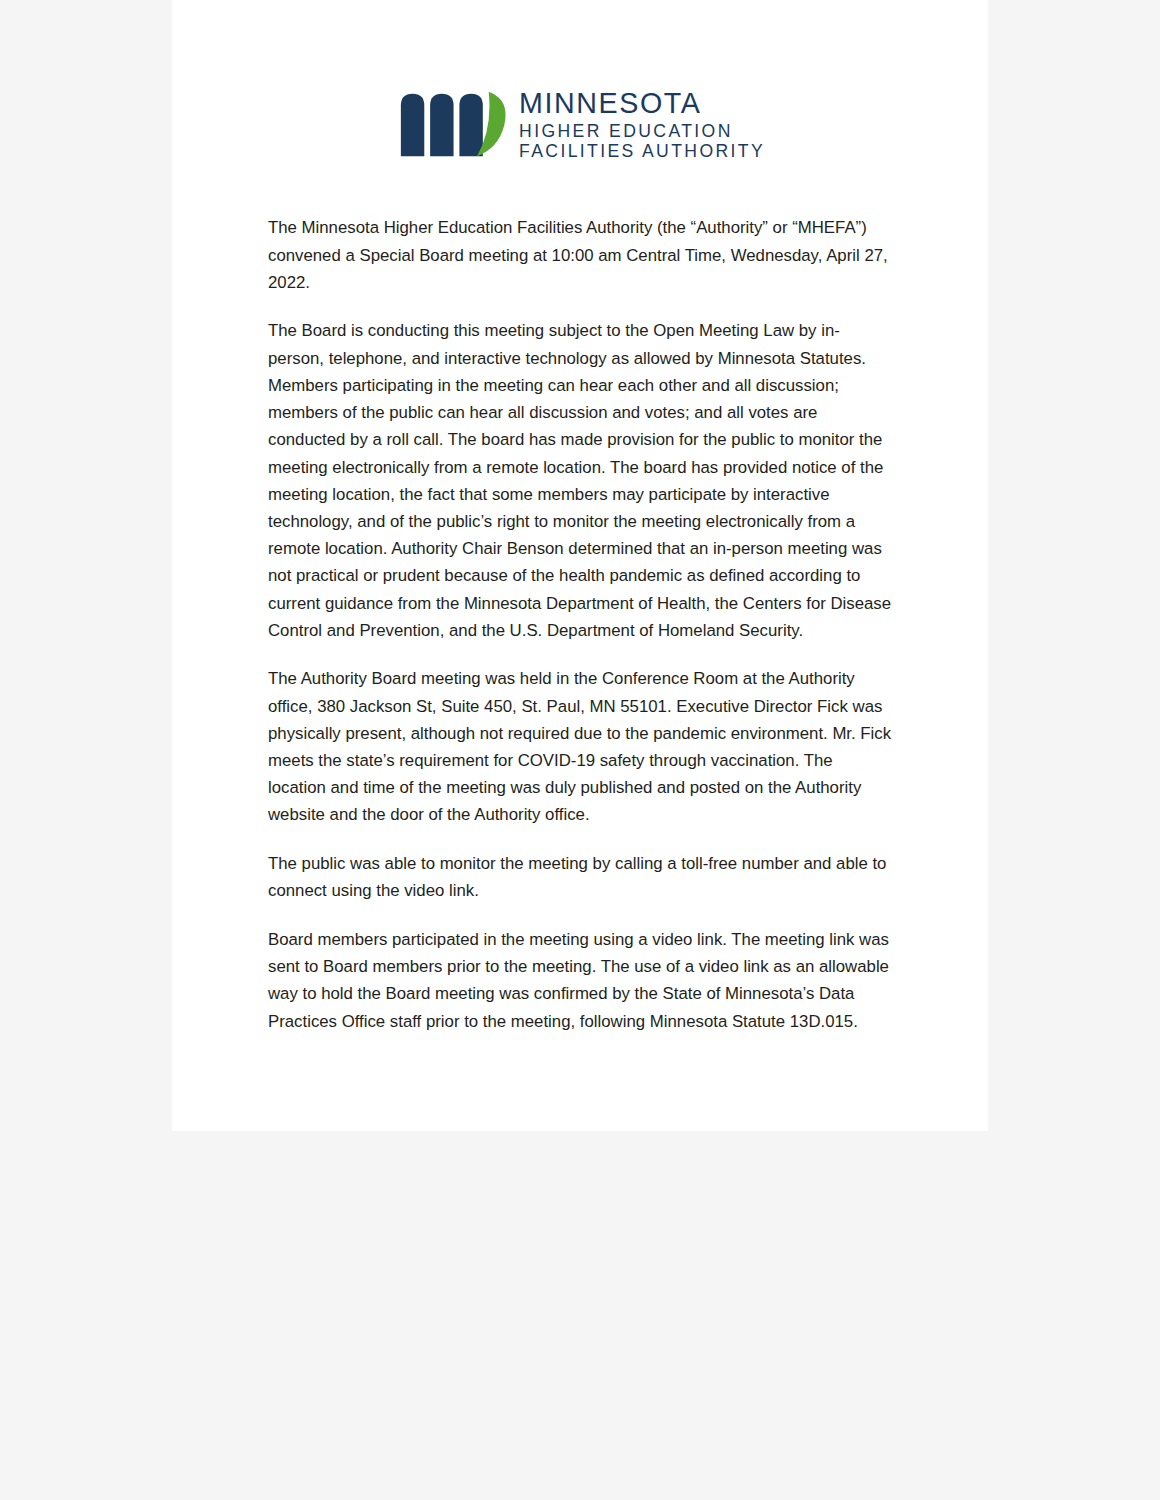Minnesota Higher Education Facilities Authority
The Minnesota Higher Education Facilities Authority (the “Authority” or “MHEFA”) convened a Special Board meeting at 10:00 am Central Time, Wednesday, April 27, 2022.
The Board is conducting this meeting subject to the Open Meeting Law by in-person, telephone, and interactive technology as allowed by Minnesota Statutes. Members participating in the meeting can hear each other and all discussion; members of the public can hear all discussion and votes; and all votes are conducted by a roll call. The board has made provision for the public to monitor the meeting electronically from a remote location. The board has provided notice of the meeting location, the fact that some members may participate by interactive technology, and of the public’s right to monitor the meeting electronically from a remote location. Authority Chair Benson determined that an in-person meeting was not practical or prudent because of the health pandemic as defined according to current guidance from the Minnesota Department of Health, the Centers for Disease Control and Prevention, and the U.S. Department of Homeland Security.
The Authority Board meeting was held in the Conference Room at the Authority office, 380 Jackson St, Suite 450, St. Paul, MN 55101. Executive Director Fick was physically present, although not required due to the pandemic environment. Mr. Fick meets the state’s requirement for COVID-19 safety through vaccination. The location and time of the meeting was duly published and posted on the Authority website and the door of the Authority office.
The public was able to monitor the meeting by calling a toll-free number and able to connect using the video link.
Board members participated in the meeting using a video link. The meeting link was sent to Board members prior to the meeting. The use of a video link as an allowable way to hold the Board meeting was confirmed by the State of Minnesota’s Data Practices Office staff prior to the meeting, following Minnesota Statute 13D.015.